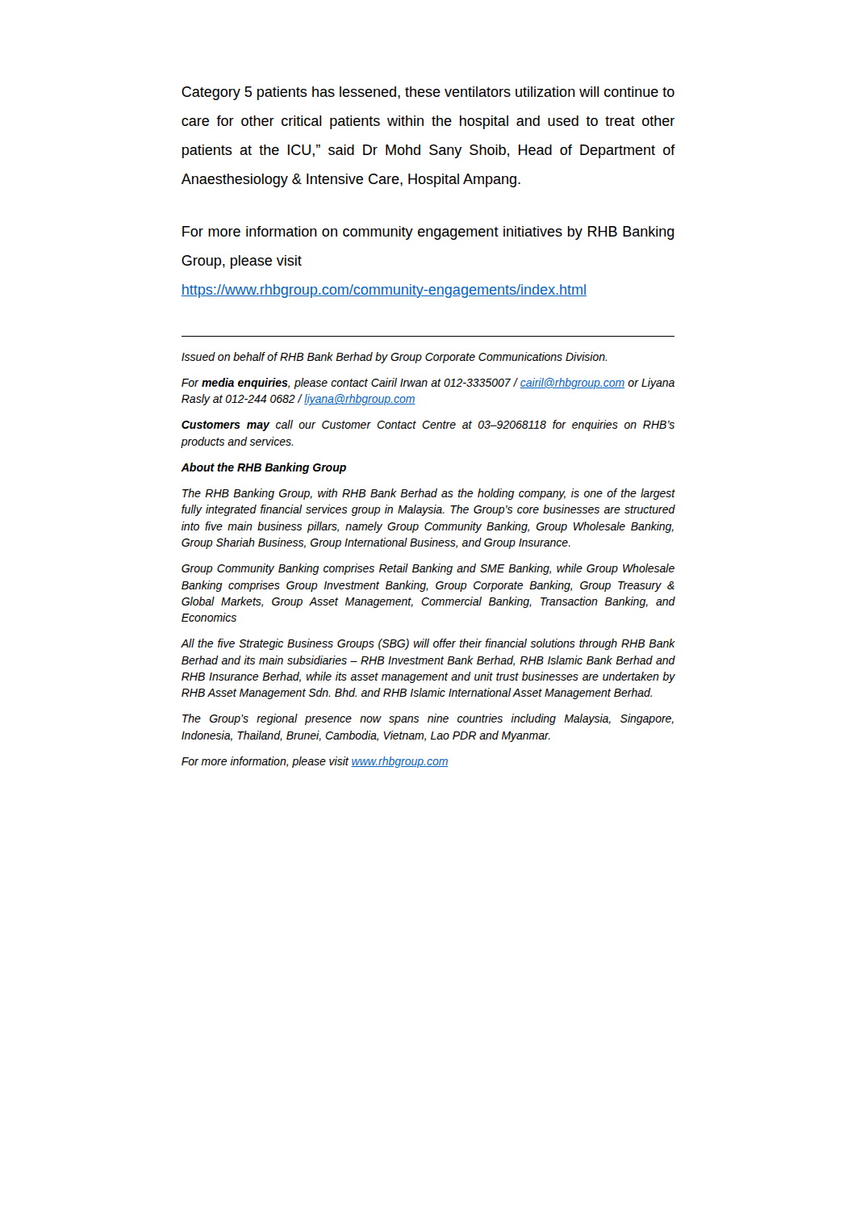Category 5 patients has lessened, these ventilators utilization will continue to care for other critical patients within the hospital and used to treat other patients at the ICU,” said Dr Mohd Sany Shoib, Head of Department of Anaesthesiology & Intensive Care, Hospital Ampang.
For more information on community engagement initiatives by RHB Banking Group, please visit
https://www.rhbgroup.com/community-engagements/index.html
Issued on behalf of RHB Bank Berhad by Group Corporate Communications Division.
For media enquiries, please contact Cairil Irwan at 012-3335007 / cairil@rhbgroup.com or Liyana Rasly at 012-244 0682 / liyana@rhbgroup.com
Customers may call our Customer Contact Centre at 03–92068118 for enquiries on RHB’s products and services.
About the RHB Banking Group
The RHB Banking Group, with RHB Bank Berhad as the holding company, is one of the largest fully integrated financial services group in Malaysia. The Group’s core businesses are structured into five main business pillars, namely Group Community Banking, Group Wholesale Banking, Group Shariah Business, Group International Business, and Group Insurance.
Group Community Banking comprises Retail Banking and SME Banking, while Group Wholesale Banking comprises Group Investment Banking, Group Corporate Banking, Group Treasury & Global Markets, Group Asset Management, Commercial Banking, Transaction Banking, and Economics
All the five Strategic Business Groups (SBG) will offer their financial solutions through RHB Bank Berhad and its main subsidiaries – RHB Investment Bank Berhad, RHB Islamic Bank Berhad and RHB Insurance Berhad, while its asset management and unit trust businesses are undertaken by RHB Asset Management Sdn. Bhd. and RHB Islamic International Asset Management Berhad.
The Group’s regional presence now spans nine countries including Malaysia, Singapore, Indonesia, Thailand, Brunei, Cambodia, Vietnam, Lao PDR and Myanmar.
For more information, please visit www.rhbgroup.com